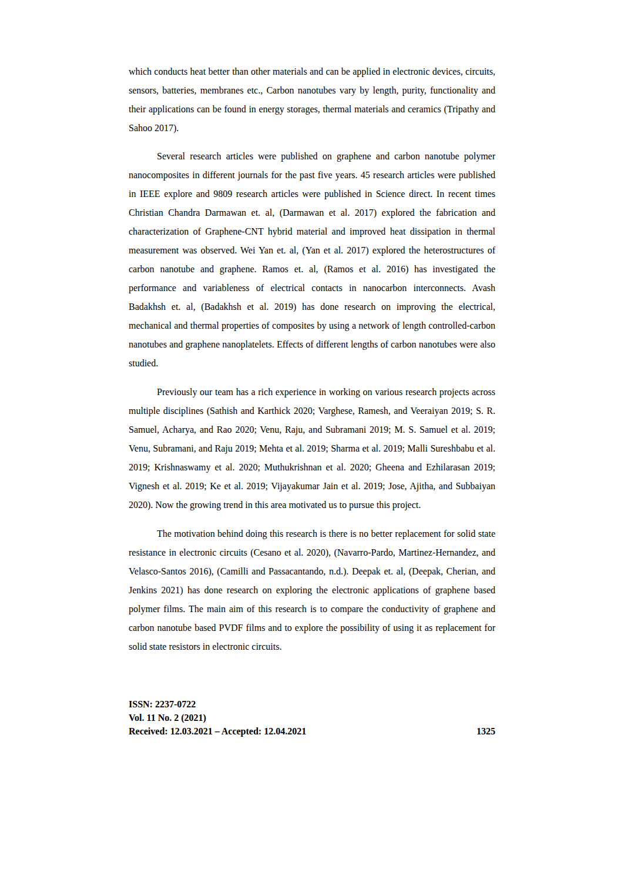which conducts heat better than other materials and can be applied in electronic devices, circuits, sensors, batteries, membranes etc., Carbon nanotubes vary by length, purity, functionality and their applications can be found in energy storages, thermal materials and ceramics (Tripathy and Sahoo 2017).
Several research articles were published on graphene and carbon nanotube polymer nanocomposites in different journals for the past five years. 45 research articles were published in IEEE explore and 9809 research articles were published in Science direct. In recent times Christian Chandra Darmawan et. al, (Darmawan et al. 2017) explored the fabrication and characterization of Graphene-CNT hybrid material and improved heat dissipation in thermal measurement was observed. Wei Yan et. al, (Yan et al. 2017) explored the heterostructures of carbon nanotube and graphene. Ramos et. al, (Ramos et al. 2016) has investigated the performance and variableness of electrical contacts in nanocarbon interconnects. Avash Badakhsh et. al, (Badakhsh et al. 2019) has done research on improving the electrical, mechanical and thermal properties of composites by using a network of length controlled-carbon nanotubes and graphene nanoplatelets. Effects of different lengths of carbon nanotubes were also studied.
Previously our team has a rich experience in working on various research projects across multiple disciplines (Sathish and Karthick 2020; Varghese, Ramesh, and Veeraiyan 2019; S. R. Samuel, Acharya, and Rao 2020; Venu, Raju, and Subramani 2019; M. S. Samuel et al. 2019; Venu, Subramani, and Raju 2019; Mehta et al. 2019; Sharma et al. 2019; Malli Sureshbabu et al. 2019; Krishnaswamy et al. 2020; Muthukrishnan et al. 2020; Gheena and Ezhilarasan 2019; Vignesh et al. 2019; Ke et al. 2019; Vijayakumar Jain et al. 2019; Jose, Ajitha, and Subbaiyan 2020). Now the growing trend in this area motivated us to pursue this project.
The motivation behind doing this research is there is no better replacement for solid state resistance in electronic circuits (Cesano et al. 2020), (Navarro-Pardo, Martinez-Hernandez, and Velasco-Santos 2016), (Camilli and Passacantando, n.d.). Deepak et. al, (Deepak, Cherian, and Jenkins 2021) has done research on exploring the electronic applications of graphene based polymer films. The main aim of this research is to compare the conductivity of graphene and carbon nanotube based PVDF films and to explore the possibility of using it as replacement for solid state resistors in electronic circuits.
ISSN: 2237-0722
Vol. 11 No. 2 (2021)
Received: 12.03.2021 – Accepted: 12.04.2021
1325